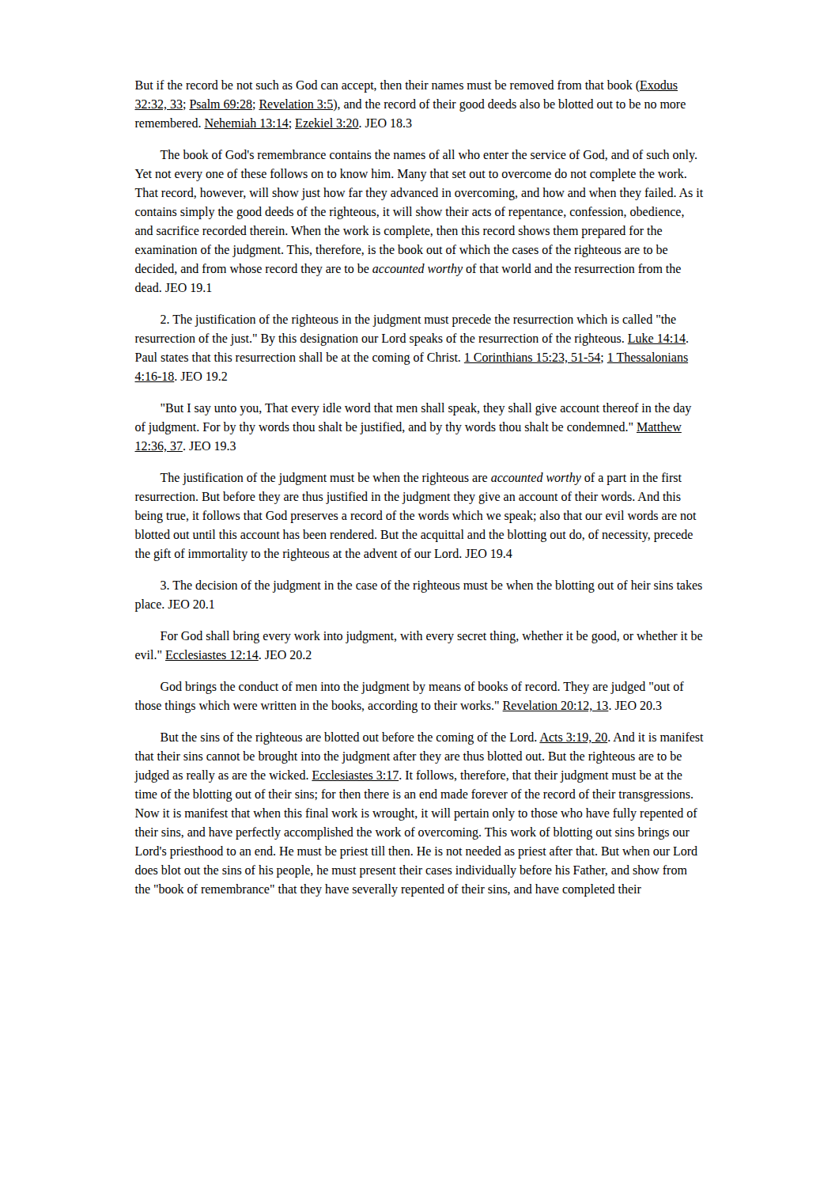But if the record be not such as God can accept, then their names must be removed from that book (Exodus 32:32, 33; Psalm 69:28; Revelation 3:5), and the record of their good deeds also be blotted out to be no more remembered. Nehemiah 13:14; Ezekiel 3:20. JEO 18.3
The book of God's remembrance contains the names of all who enter the service of God, and of such only. Yet not every one of these follows on to know him. Many that set out to overcome do not complete the work. That record, however, will show just how far they advanced in overcoming, and how and when they failed. As it contains simply the good deeds of the righteous, it will show their acts of repentance, confession, obedience, and sacrifice recorded therein. When the work is complete, then this record shows them prepared for the examination of the judgment. This, therefore, is the book out of which the cases of the righteous are to be decided, and from whose record they are to be accounted worthy of that world and the resurrection from the dead. JEO 19.1
2. The justification of the righteous in the judgment must precede the resurrection which is called "the resurrection of the just." By this designation our Lord speaks of the resurrection of the righteous. Luke 14:14. Paul states that this resurrection shall be at the coming of Christ. 1 Corinthians 15:23, 51-54; 1 Thessalonians 4:16-18. JEO 19.2
"But I say unto you, That every idle word that men shall speak, they shall give account thereof in the day of judgment. For by thy words thou shalt be justified, and by thy words thou shalt be condemned." Matthew 12:36, 37. JEO 19.3
The justification of the judgment must be when the righteous are accounted worthy of a part in the first resurrection. But before they are thus justified in the judgment they give an account of their words. And this being true, it follows that God preserves a record of the words which we speak; also that our evil words are not blotted out until this account has been rendered. But the acquittal and the blotting out do, of necessity, precede the gift of immortality to the righteous at the advent of our Lord. JEO 19.4
3. The decision of the judgment in the case of the righteous must be when the blotting out of heir sins takes place. JEO 20.1
For God shall bring every work into judgment, with every secret thing, whether it be good, or whether it be evil." Ecclesiastes 12:14. JEO 20.2
God brings the conduct of men into the judgment by means of books of record. They are judged "out of those things which were written in the books, according to their works." Revelation 20:12, 13. JEO 20.3
But the sins of the righteous are blotted out before the coming of the Lord. Acts 3:19, 20. And it is manifest that their sins cannot be brought into the judgment after they are thus blotted out. But the righteous are to be judged as really as are the wicked. Ecclesiastes 3:17. It follows, therefore, that their judgment must be at the time of the blotting out of their sins; for then there is an end made forever of the record of their transgressions. Now it is manifest that when this final work is wrought, it will pertain only to those who have fully repented of their sins, and have perfectly accomplished the work of overcoming. This work of blotting out sins brings our Lord's priesthood to an end. He must be priest till then. He is not needed as priest after that. But when our Lord does blot out the sins of his people, he must present their cases individually before his Father, and show from the "book of remembrance" that they have severally repented of their sins, and have completed their